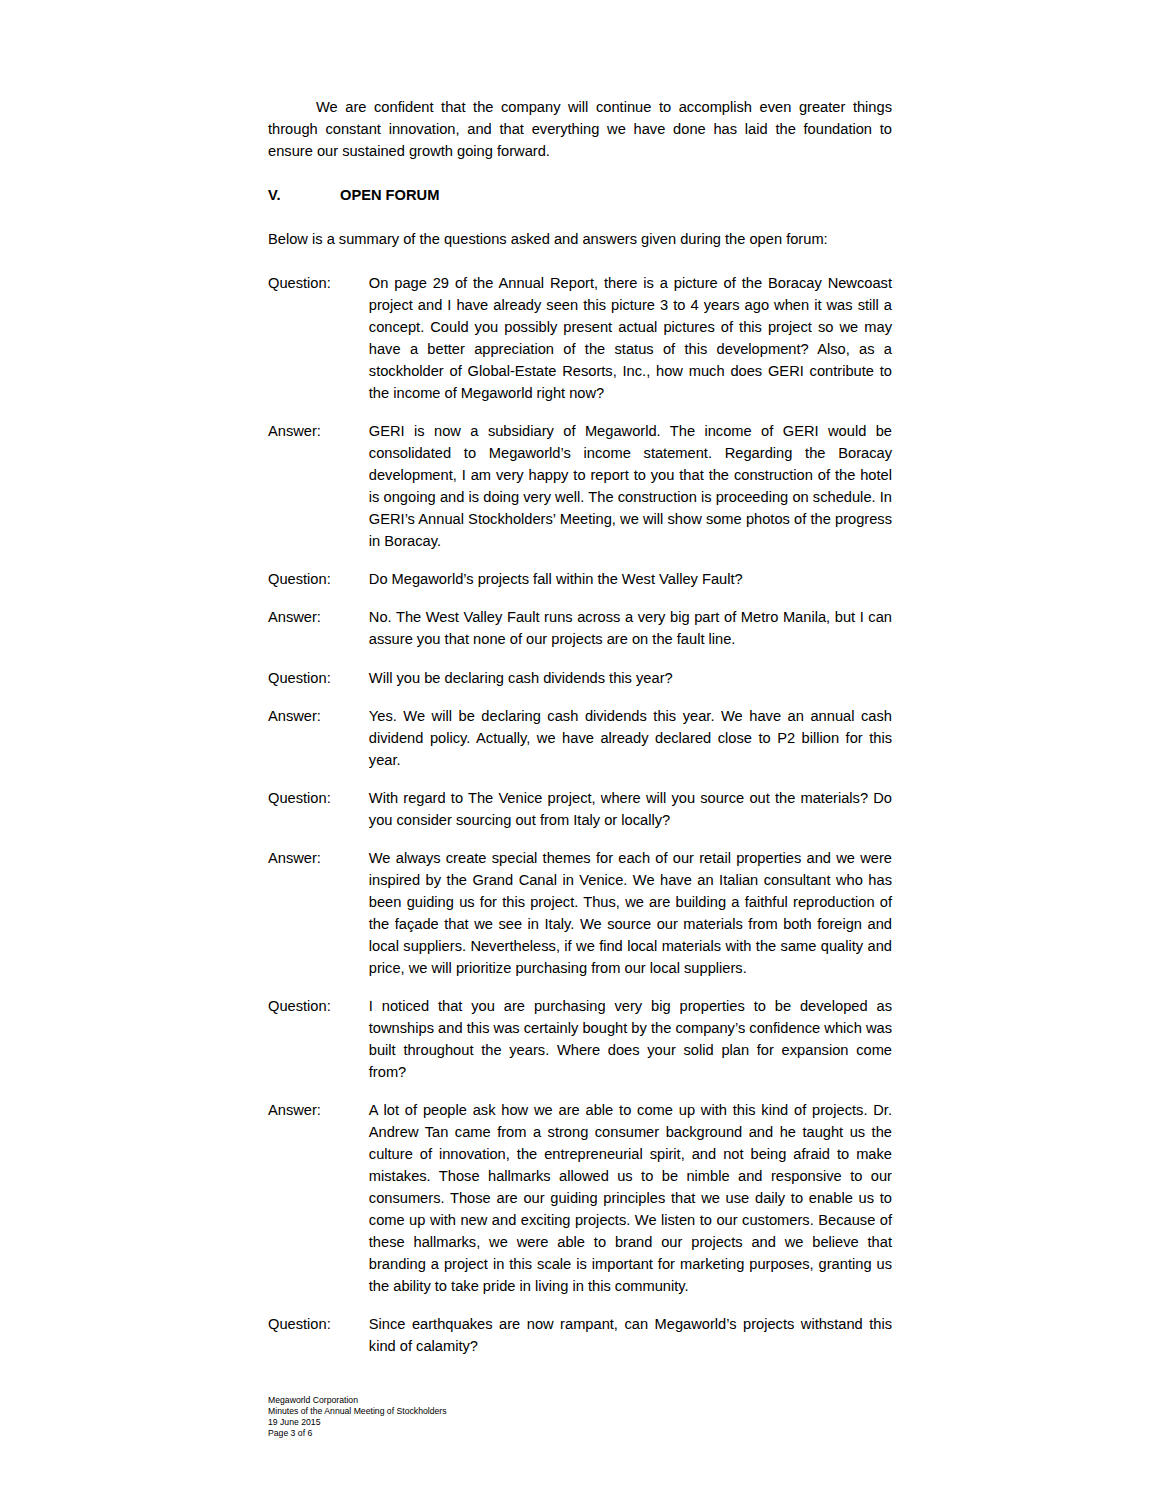We are confident that the company will continue to accomplish even greater things through constant innovation, and that everything we have done has laid the foundation to ensure our sustained growth going forward.
V. OPEN FORUM
Below is a summary of the questions asked and answers given during the open forum:
| Question: | On page 29 of the Annual Report, there is a picture of the Boracay Newcoast project and I have already seen this picture 3 to 4 years ago when it was still a concept. Could you possibly present actual pictures of this project so we may have a better appreciation of the status of this development? Also, as a stockholder of Global-Estate Resorts, Inc., how much does GERI contribute to the income of Megaworld right now? |
| Answer: | GERI is now a subsidiary of Megaworld. The income of GERI would be consolidated to Megaworld’s income statement. Regarding the Boracay development, I am very happy to report to you that the construction of the hotel is ongoing and is doing very well. The construction is proceeding on schedule. In GERI’s Annual Stockholders’ Meeting, we will show some photos of the progress in Boracay. |
| Question: | Do Megaworld’s projects fall within the West Valley Fault? |
| Answer: | No. The West Valley Fault runs across a very big part of Metro Manila, but I can assure you that none of our projects are on the fault line. |
| Question: | Will you be declaring cash dividends this year? |
| Answer: | Yes. We will be declaring cash dividends this year. We have an annual cash dividend policy. Actually, we have already declared close to P2 billion for this year. |
| Question: | With regard to The Venice project, where will you source out the materials? Do you consider sourcing out from Italy or locally? |
| Answer: | We always create special themes for each of our retail properties and we were inspired by the Grand Canal in Venice. We have an Italian consultant who has been guiding us for this project. Thus, we are building a faithful reproduction of the façade that we see in Italy. We source our materials from both foreign and local suppliers. Nevertheless, if we find local materials with the same quality and price, we will prioritize purchasing from our local suppliers. |
| Question: | I noticed that you are purchasing very big properties to be developed as townships and this was certainly bought by the company’s confidence which was built throughout the years. Where does your solid plan for expansion come from? |
| Answer: | A lot of people ask how we are able to come up with this kind of projects. Dr. Andrew Tan came from a strong consumer background and he taught us the culture of innovation, the entrepreneurial spirit, and not being afraid to make mistakes. Those hallmarks allowed us to be nimble and responsive to our consumers. Those are our guiding principles that we use daily to enable us to come up with new and exciting projects. We listen to our customers. Because of these hallmarks, we were able to brand our projects and we believe that branding a project in this scale is important for marketing purposes, granting us the ability to take pride in living in this community. |
| Question: | Since earthquakes are now rampant, can Megaworld’s projects withstand this kind of calamity? |
Megaworld Corporation
Minutes of the Annual Meeting of Stockholders
19 June 2015
Page 3 of 6